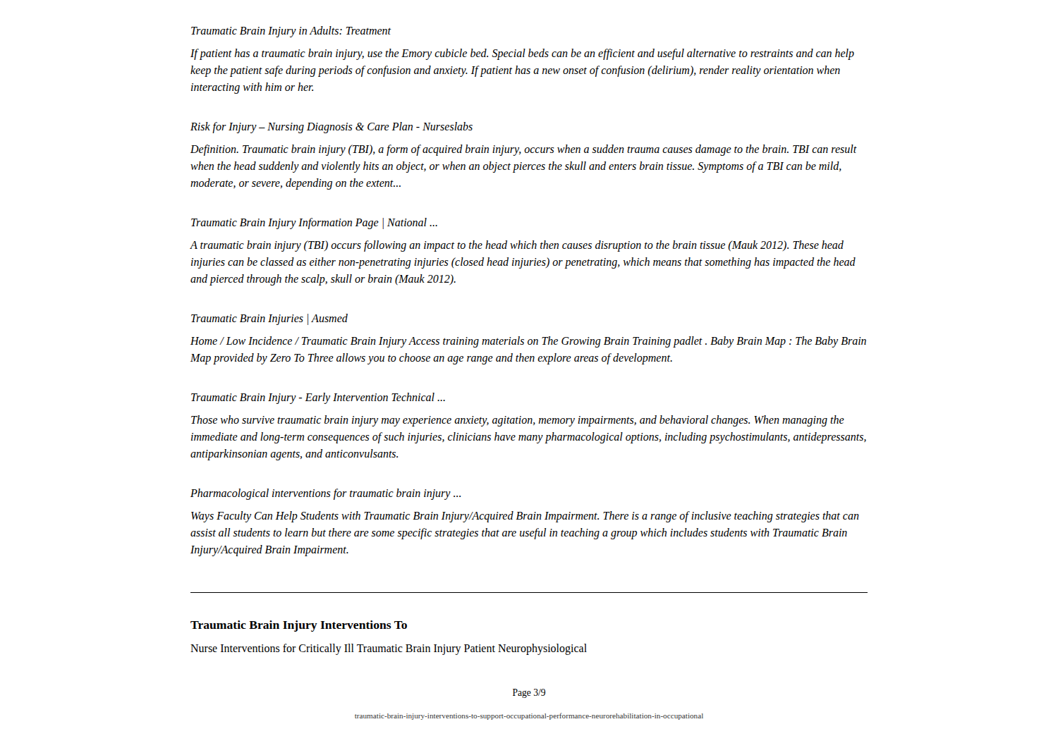Traumatic Brain Injury in Adults: Treatment
If patient has a traumatic brain injury, use the Emory cubicle bed. Special beds can be an efficient and useful alternative to restraints and can help keep the patient safe during periods of confusion and anxiety. If patient has a new onset of confusion (delirium), render reality orientation when interacting with him or her.
Risk for Injury – Nursing Diagnosis & Care Plan - Nurseslabs
Definition. Traumatic brain injury (TBI), a form of acquired brain injury, occurs when a sudden trauma causes damage to the brain. TBI can result when the head suddenly and violently hits an object, or when an object pierces the skull and enters brain tissue. Symptoms of a TBI can be mild, moderate, or severe, depending on the extent...
Traumatic Brain Injury Information Page | National ...
A traumatic brain injury (TBI) occurs following an impact to the head which then causes disruption to the brain tissue (Mauk 2012). These head injuries can be classed as either non-penetrating injuries (closed head injuries) or penetrating, which means that something has impacted the head and pierced through the scalp, skull or brain (Mauk 2012).
Traumatic Brain Injuries | Ausmed
Home / Low Incidence / Traumatic Brain Injury Access training materials on The Growing Brain Training padlet . Baby Brain Map : The Baby Brain Map provided by Zero To Three allows you to choose an age range and then explore areas of development.
Traumatic Brain Injury - Early Intervention Technical ...
Those who survive traumatic brain injury may experience anxiety, agitation, memory impairments, and behavioral changes. When managing the immediate and long-term consequences of such injuries, clinicians have many pharmacological options, including psychostimulants, antidepressants, antiparkinsonian agents, and anticonvulsants.
Pharmacological interventions for traumatic brain injury ...
Ways Faculty Can Help Students with Traumatic Brain Injury/Acquired Brain Impairment. There is a range of inclusive teaching strategies that can assist all students to learn but there are some specific strategies that are useful in teaching a group which includes students with Traumatic Brain Injury/Acquired Brain Impairment.
Traumatic Brain Injury Interventions To
Nurse Interventions for Critically Ill Traumatic Brain Injury Patient Neurophysiological
Page 3/9
traumatic-brain-injury-interventions-to-support-occupational-performance-neurorehabilitation-in-occupational